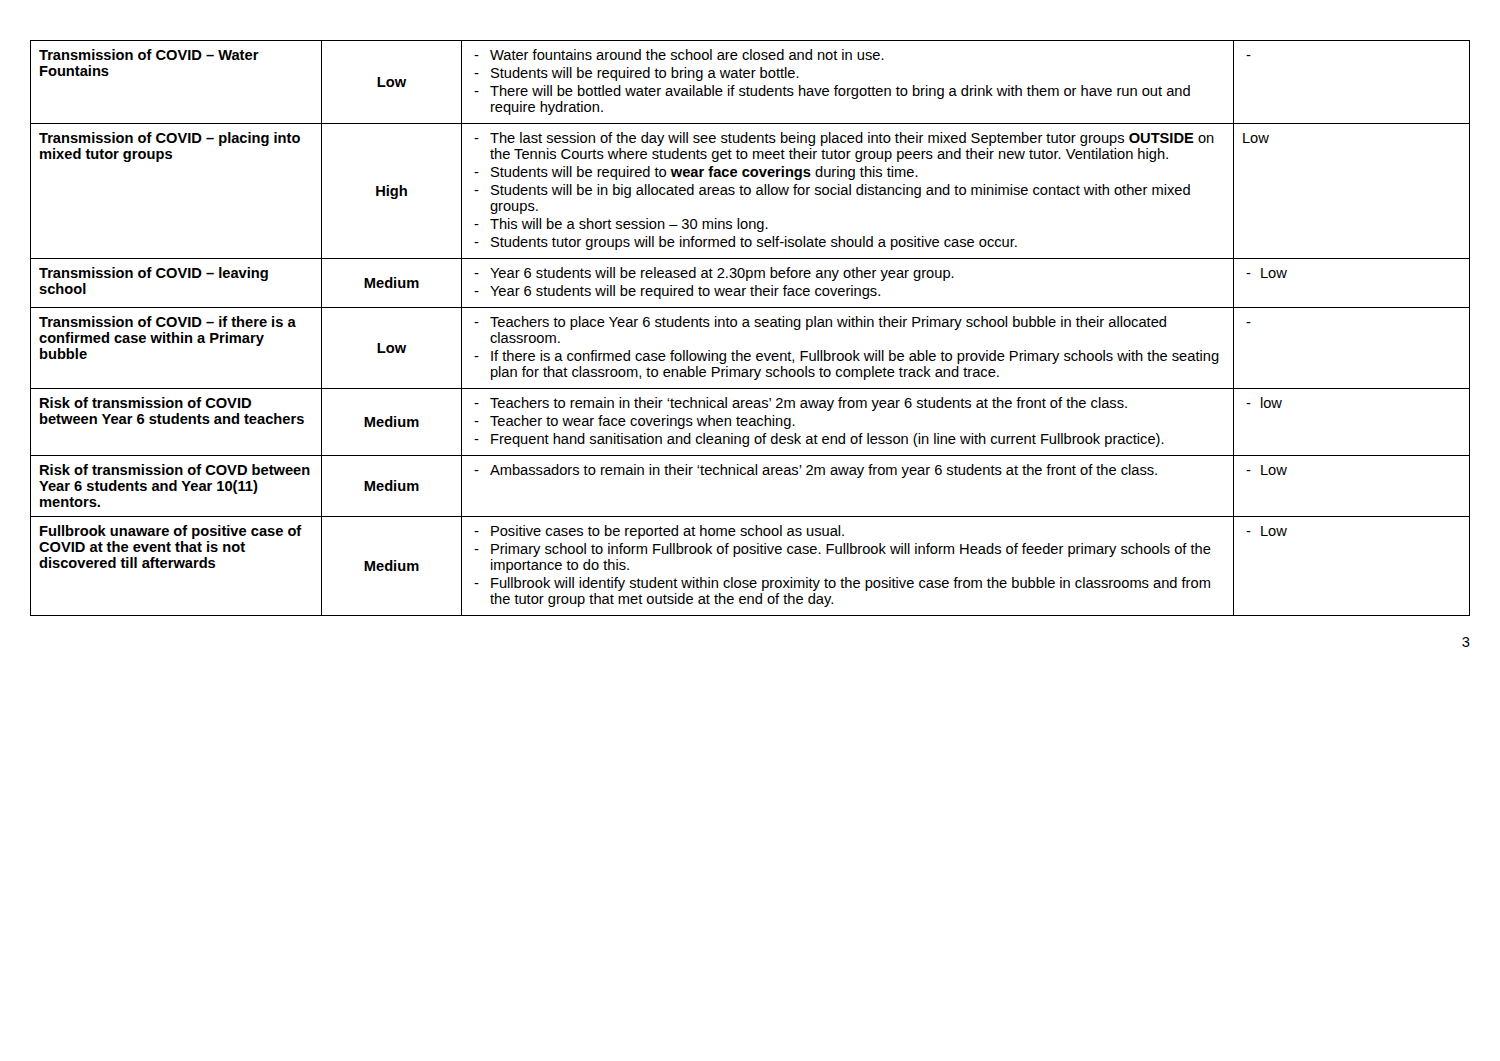| Transmission of COVID – Water Fountains | Low | Water fountains around the school are closed and not in use. Students will be required to bring a water bottle. There will be bottled water available if students have forgotten to bring a drink with them or have run out and require hydration. | - |
| Transmission of COVID – placing into mixed tutor groups | High | The last session of the day will see students being placed into their mixed September tutor groups OUTSIDE on the Tennis Courts where students get to meet their tutor group peers and their new tutor. Ventilation high. Students will be required to wear face coverings during this time. Students will be in big allocated areas to allow for social distancing and to minimise contact with other mixed groups. This will be a short session – 30 mins long. Students tutor groups will be informed to self-isolate should a positive case occur. | Low |
| Transmission of COVID – leaving school | Medium | Year 6 students will be released at 2.30pm before any other year group. Year 6 students will be required to wear their face coverings. | Low |
| Transmission of COVID – if there is a confirmed case within a Primary bubble | Low | Teachers to place Year 6 students into a seating plan within their Primary school bubble in their allocated classroom. If there is a confirmed case following the event, Fullbrook will be able to provide Primary schools with the seating plan for that classroom, to enable Primary schools to complete track and trace. | - |
| Risk of transmission of COVID between Year 6 students and teachers | Medium | Teachers to remain in their ‘technical areas’ 2m away from year 6 students at the front of the class. Teacher to wear face coverings when teaching. Frequent hand sanitisation and cleaning of desk at end of lesson (in line with current Fullbrook practice). | low |
| Risk of transmission of COVD between Year 6 students and Year 10(11) mentors. | Medium | Ambassadors to remain in their ‘technical areas’ 2m away from year 6 students at the front of the class. | Low |
| Fullbrook unaware of positive case of COVID at the event that is not discovered till afterwards | Medium | Positive cases to be reported at home school as usual. Primary school to inform Fullbrook of positive case. Fullbrook will inform Heads of feeder primary schools of the importance to do this. Fullbrook will identify student within close proximity to the positive case from the bubble in classrooms and from the tutor group that met outside at the end of the day. | Low |
3